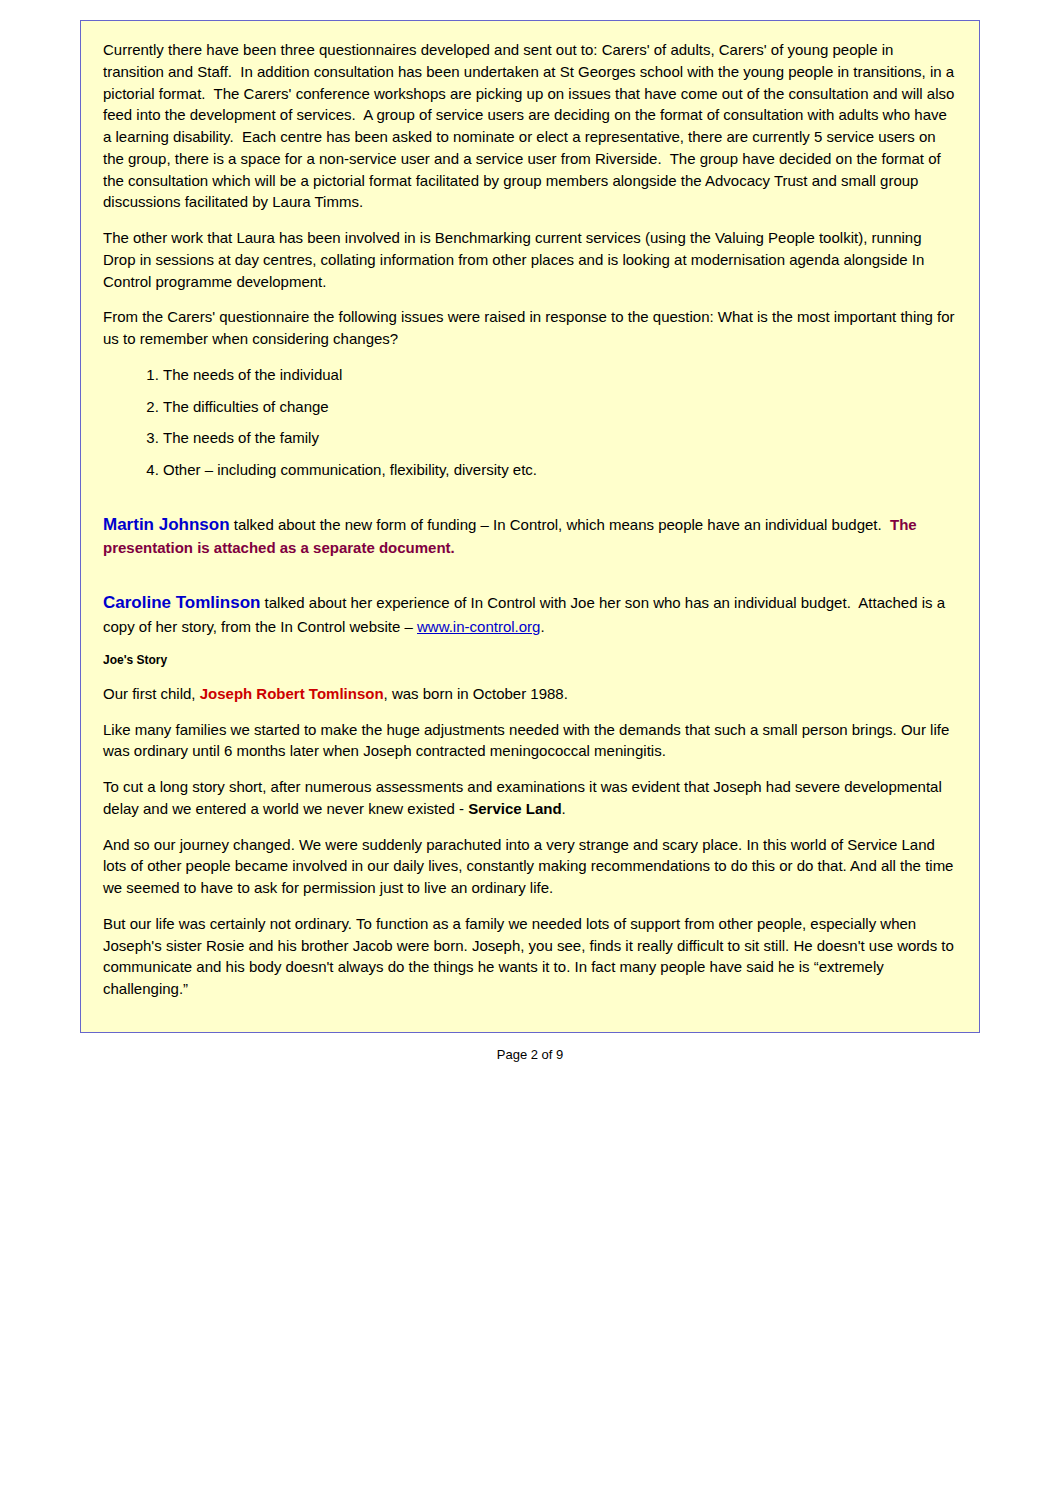Currently there have been three questionnaires developed and sent out to: Carers' of adults, Carers' of young people in transition and Staff. In addition consultation has been undertaken at St Georges school with the young people in transitions, in a pictorial format. The Carers' conference workshops are picking up on issues that have come out of the consultation and will also feed into the development of services. A group of service users are deciding on the format of consultation with adults who have a learning disability. Each centre has been asked to nominate or elect a representative, there are currently 5 service users on the group, there is a space for a non-service user and a service user from Riverside. The group have decided on the format of the consultation which will be a pictorial format facilitated by group members alongside the Advocacy Trust and small group discussions facilitated by Laura Timms.
The other work that Laura has been involved in is Benchmarking current services (using the Valuing People toolkit), running Drop in sessions at day centres, collating information from other places and is looking at modernisation agenda alongside In Control programme development.
From the Carers' questionnaire the following issues were raised in response to the question: What is the most important thing for us to remember when considering changes?
The needs of the individual
The difficulties of change
The needs of the family
Other – including communication, flexibility, diversity etc.
Martin Johnson talked about the new form of funding – In Control, which means people have an individual budget. The presentation is attached as a separate document.
Caroline Tomlinson talked about her experience of In Control with Joe her son who has an individual budget. Attached is a copy of her story, from the In Control website – www.in-control.org.
Joe's Story
Our first child, Joseph Robert Tomlinson, was born in October 1988.
Like many families we started to make the huge adjustments needed with the demands that such a small person brings. Our life was ordinary until 6 months later when Joseph contracted meningococcal meningitis.
To cut a long story short, after numerous assessments and examinations it was evident that Joseph had severe developmental delay and we entered a world we never knew existed - Service Land.
And so our journey changed. We were suddenly parachuted into a very strange and scary place. In this world of Service Land lots of other people became involved in our daily lives, constantly making recommendations to do this or do that. And all the time we seemed to have to ask for permission just to live an ordinary life.
But our life was certainly not ordinary. To function as a family we needed lots of support from other people, especially when Joseph's sister Rosie and his brother Jacob were born. Joseph, you see, finds it really difficult to sit still. He doesn't use words to communicate and his body doesn't always do the things he wants it to. In fact many people have said he is “extremely challenging.”
Page 2 of 9